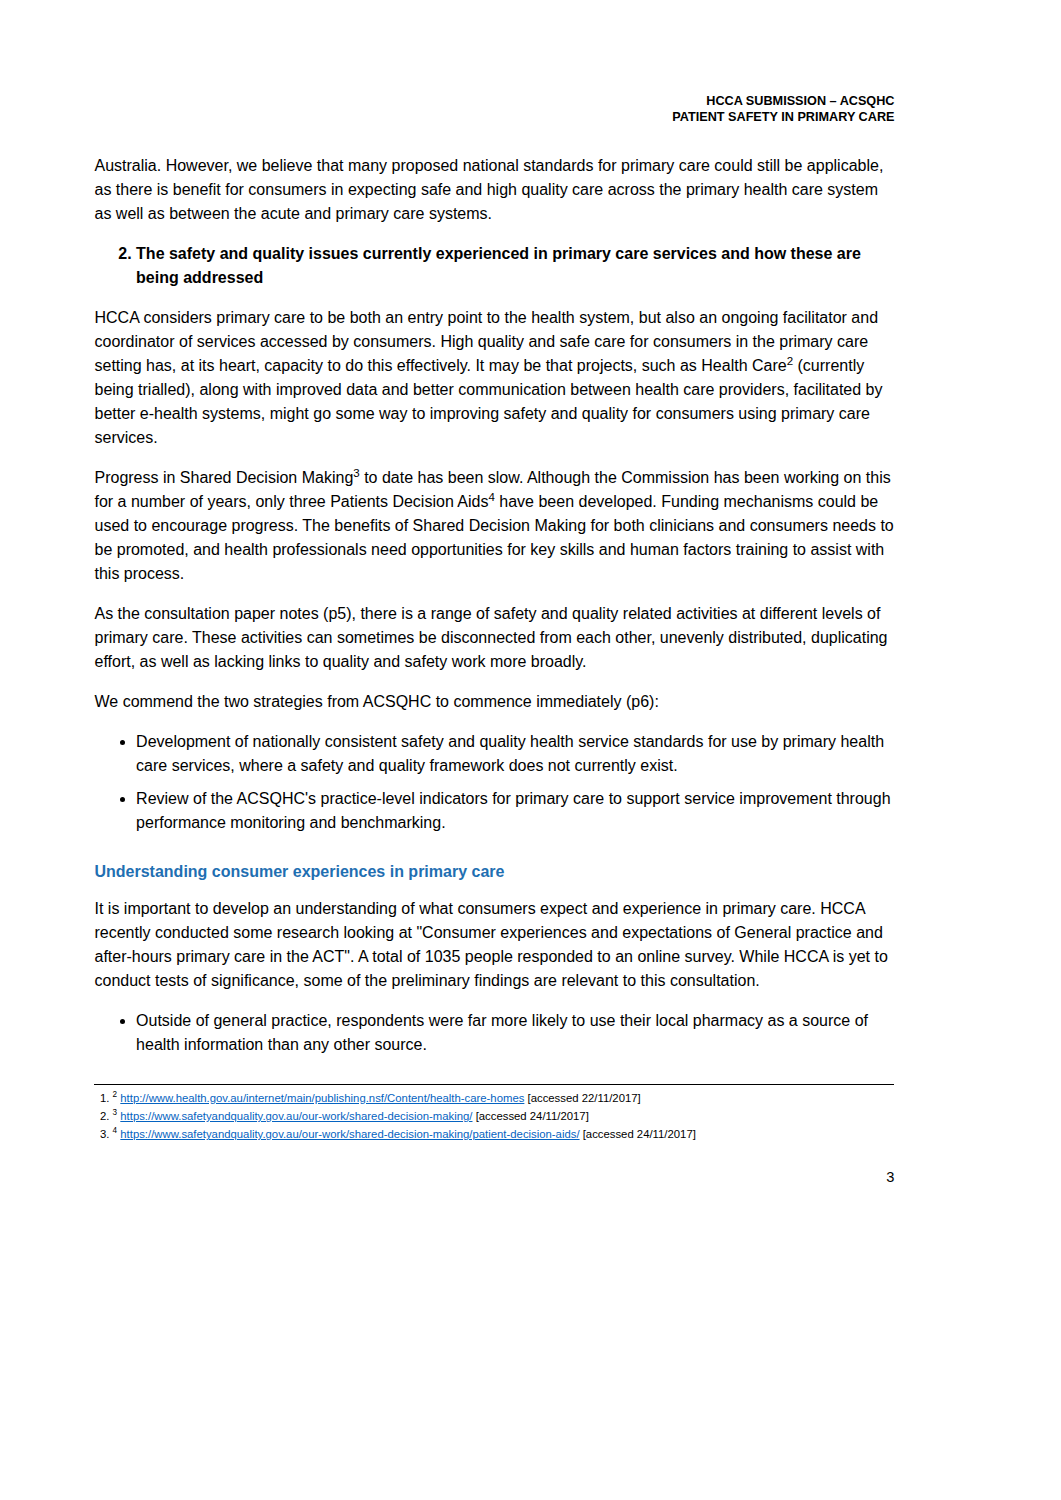HCCA SUBMISSION – ACSQHC
PATIENT SAFETY IN PRIMARY CARE
Australia. However, we believe that many proposed national standards for primary care could still be applicable, as there is benefit for consumers in expecting safe and high quality care across the primary health care system as well as between the acute and primary care systems.
The safety and quality issues currently experienced in primary care services and how these are being addressed
HCCA considers primary care to be both an entry point to the health system, but also an ongoing facilitator and coordinator of services accessed by consumers. High quality and safe care for consumers in the primary care setting has, at its heart, capacity to do this effectively. It may be that projects, such as Health Care2 (currently being trialled), along with improved data and better communication between health care providers, facilitated by better e-health systems, might go some way to improving safety and quality for consumers using primary care services.
Progress in Shared Decision Making3 to date has been slow. Although the Commission has been working on this for a number of years, only three Patients Decision Aids4 have been developed. Funding mechanisms could be used to encourage progress. The benefits of Shared Decision Making for both clinicians and consumers needs to be promoted, and health professionals need opportunities for key skills and human factors training to assist with this process.
As the consultation paper notes (p5), there is a range of safety and quality related activities at different levels of primary care. These activities can sometimes be disconnected from each other, unevenly distributed, duplicating effort, as well as lacking links to quality and safety work more broadly.
We commend the two strategies from ACSQHC to commence immediately (p6):
Development of nationally consistent safety and quality health service standards for use by primary health care services, where a safety and quality framework does not currently exist.
Review of the ACSQHC's practice-level indicators for primary care to support service improvement through performance monitoring and benchmarking.
Understanding consumer experiences in primary care
It is important to develop an understanding of what consumers expect and experience in primary care. HCCA recently conducted some research looking at "Consumer experiences and expectations of General practice and after-hours primary care in the ACT". A total of 1035 people responded to an online survey. While HCCA is yet to conduct tests of significance, some of the preliminary findings are relevant to this consultation.
Outside of general practice, respondents were far more likely to use their local pharmacy as a source of health information than any other source.
2 http://www.health.gov.au/internet/main/publishing.nsf/Content/health-care-homes [accessed 22/11/2017]
3 https://www.safetyandquality.gov.au/our-work/shared-decision-making/ [accessed 24/11/2017]
4 https://www.safetyandquality.gov.au/our-work/shared-decision-making/patient-decision-aids/ [accessed 24/11/2017]
3